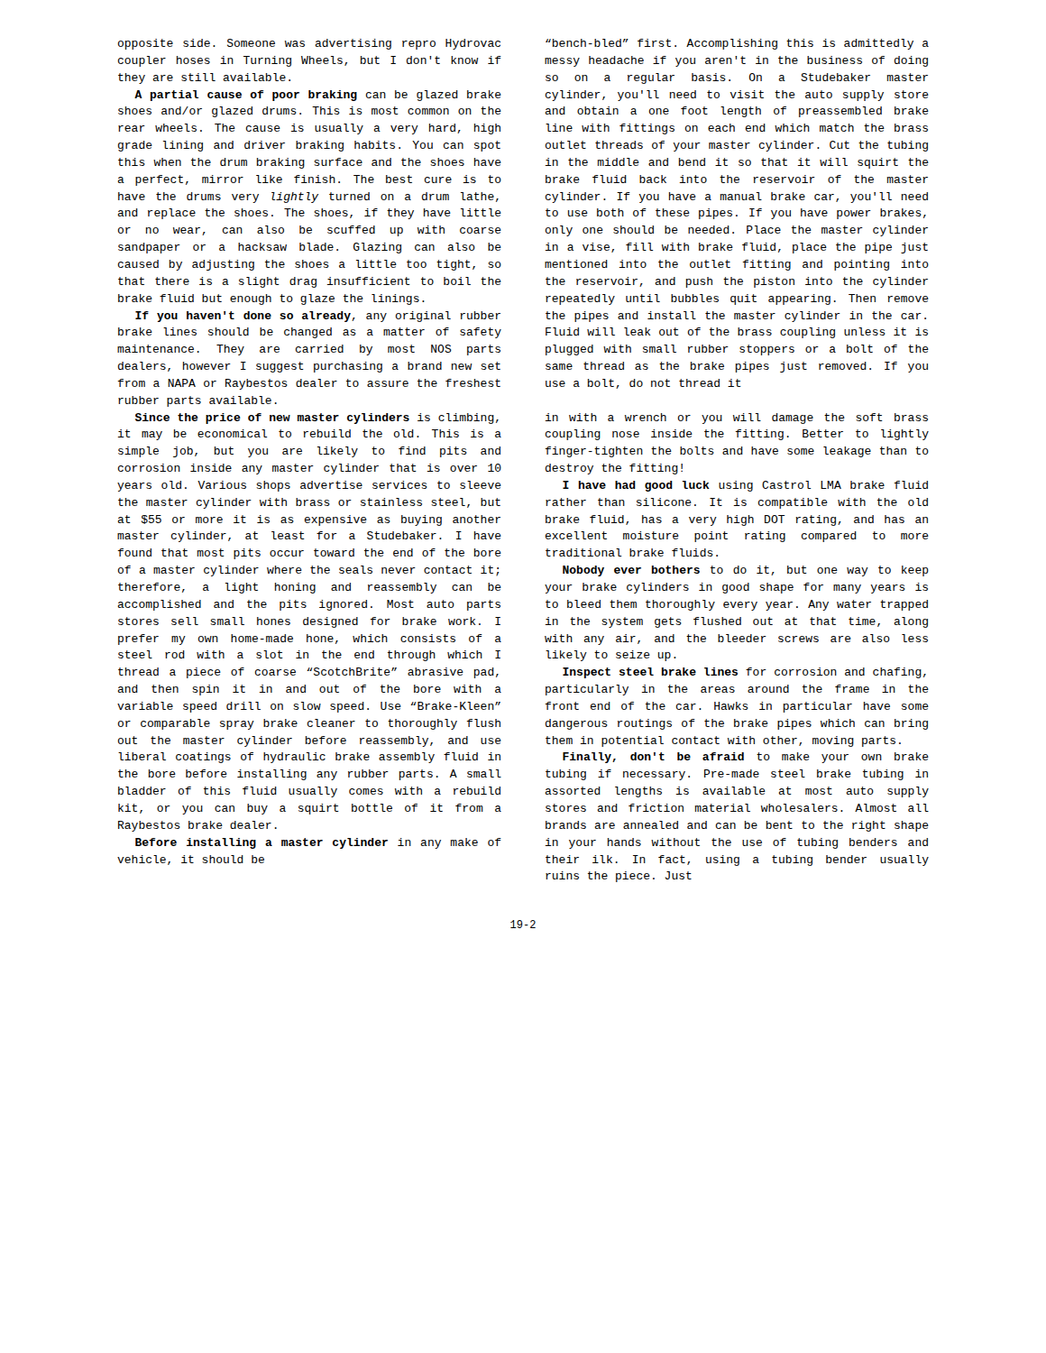opposite side. Someone was advertising repro Hydrovac coupler hoses in Turning Wheels, but I don't know if they are still available.
A partial cause of poor braking can be glazed brake shoes and/or glazed drums. This is most common on the rear wheels. The cause is usually a very hard, high grade lining and driver braking habits. You can spot this when the drum braking surface and the shoes have a perfect, mirror like finish. The best cure is to have the drums very lightly turned on a drum lathe, and replace the shoes. The shoes, if they have little or no wear, can also be scuffed up with coarse sandpaper or a hacksaw blade. Glazing can also be caused by adjusting the shoes a little too tight, so that there is a slight drag insufficient to boil the brake fluid but enough to glaze the linings.
If you haven't done so already, any original rubber brake lines should be changed as a matter of safety maintenance. They are carried by most NOS parts dealers, however I suggest purchasing a brand new set from a NAPA or Raybestos dealer to assure the freshest rubber parts available.
Since the price of new master cylinders is climbing, it may be economical to rebuild the old. This is a simple job, but you are likely to find pits and corrosion inside any master cylinder that is over 10 years old. Various shops advertise services to sleeve the master cylinder with brass or stainless steel, but at $55 or more it is as expensive as buying another master cylinder, at least for a Studebaker. I have found that most pits occur toward the end of the bore of a master cylinder where the seals never contact it; therefore, a light honing and reassembly can be accomplished and the pits ignored. Most auto parts stores sell small hones designed for brake work. I prefer my own home-made hone, which consists of a steel rod with a slot in the end through which I thread a piece of coarse “ScotchBrite” abrasive pad, and then spin it in and out of the bore with a variable speed drill on slow speed. Use “Brake-Kleen” or comparable spray brake cleaner to thoroughly flush out the master cylinder before reassembly, and use liberal coatings of hydraulic brake assembly fluid in the bore before installing any rubber parts. A small bladder of this fluid usually comes with a rebuild kit, or you can buy a squirt bottle of it from a Raybestos brake dealer.
Before installing a master cylinder in any make of vehicle, it should be
“bench-bled” first. Accomplishing this is admittedly a messy headache if you aren't in the business of doing so on a regular basis. On a Studebaker master cylinder, you'll need to visit the auto supply store and obtain a one foot length of preassembled brake line with fittings on each end which match the brass outlet threads of your master cylinder. Cut the tubing in the middle and bend it so that it will squirt the brake fluid back into the reservoir of the master cylinder. If you have a manual brake car, you'll need to use both of these pipes. If you have power brakes, only one should be needed. Place the master cylinder in a vise, fill with brake fluid, place the pipe just mentioned into the outlet fitting and pointing into the reservoir, and push the piston into the cylinder repeatedly until bubbles quit appearing. Then remove the pipes and install the master cylinder in the car. Fluid will leak out of the brass coupling unless it is plugged with small rubber stoppers or a bolt of the same thread as the brake pipes just removed. If you use a bolt, do not thread it
in with a wrench or you will damage the soft brass coupling nose inside the fitting. Better to lightly finger-tighten the bolts and have some leakage than to destroy the fitting!
I have had good luck using Castrol LMA brake fluid rather than silicone. It is compatible with the old brake fluid, has a very high DOT rating, and has an excellent moisture point rating compared to more traditional brake fluids.
Nobody ever bothers to do it, but one way to keep your brake cylinders in good shape for many years is to bleed them thoroughly every year. Any water trapped in the system gets flushed out at that time, along with any air, and the bleeder screws are also less likely to seize up.
Inspect steel brake lines for corrosion and chafing, particularly in the areas around the frame in the front end of the car. Hawks in particular have some dangerous routings of the brake pipes which can bring them in potential contact with other, moving parts.
Finally, don't be afraid to make your own brake tubing if necessary. Pre-made steel brake tubing in assorted lengths is available at most auto supply stores and friction material wholesalers. Almost all brands are annealed and can be bent to the right shape in your hands without the use of tubing benders and their ilk. In fact, using a tubing bender usually ruins the piece. Just
19-2